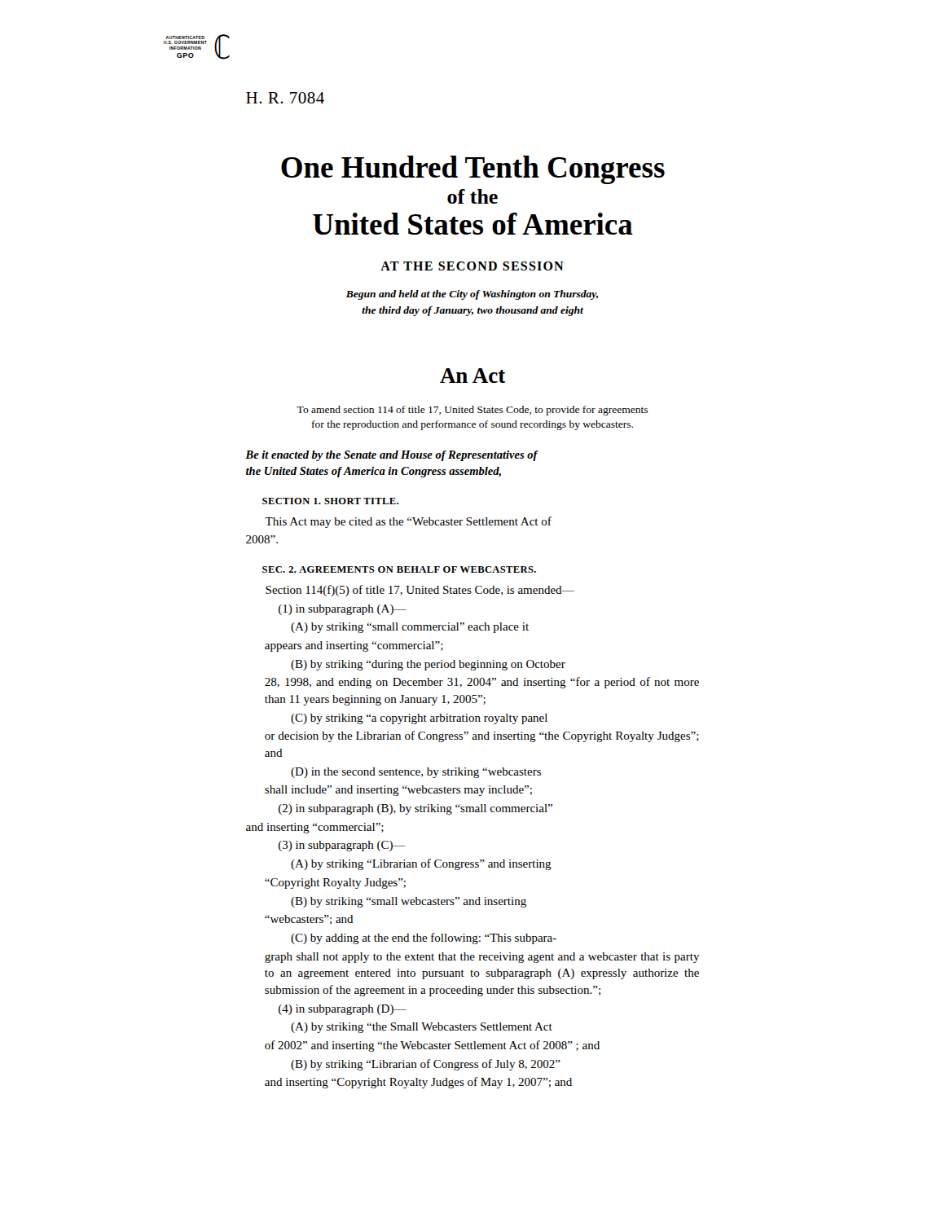Authenticated
U.S. Government
Information GPO
ℂ
H. R. 7084
One Hundred Tenth Congress
of the
United States of America
AT THE SECOND SESSION
Begun and held at the City of Washington on Thursday,
the third day of January, two thousand and eight
An Act
To amend section 114 of title 17, United States Code, to provide for agreements for the reproduction and performance of sound recordings by webcasters.
Be it enacted by the Senate and House of Representatives of
the United States of America in Congress assembled,
SECTION 1. SHORT TITLE.
This Act may be cited as the “Webcaster Settlement Act of
2008”.
SEC. 2. AGREEMENTS ON BEHALF OF WEBCASTERS.
Section 114(f)(5) of title 17, United States Code, is amended—
(1) in subparagraph (A)—
(A) by striking “small commercial” each place it
appears and inserting “commercial”;
(B) by striking “during the period beginning on October
28, 1998, and ending on December 31, 2004” and inserting “for a period of not more than 11 years beginning on January 1, 2005”;
(C) by striking “a copyright arbitration royalty panel
or decision by the Librarian of Congress” and inserting “the Copyright Royalty Judges”; and
(D) in the second sentence, by striking “webcasters
shall include” and inserting “webcasters may include”;
(2) in subparagraph (B), by striking “small commercial”
and inserting “commercial”;
(3) in subparagraph (C)—
(A) by striking “Librarian of Congress” and inserting
“Copyright Royalty Judges”;
(B) by striking “small webcasters” and inserting
“webcasters”; and
(C) by adding at the end the following: “This subpara-
graph shall not apply to the extent that the receiving agent and a webcaster that is party to an agreement entered into pursuant to subparagraph (A) expressly authorize the submission of the agreement in a proceeding under this subsection.”;
(4) in subparagraph (D)—
(A) by striking “the Small Webcasters Settlement Act
of 2002” and inserting “the Webcaster Settlement Act of 2008” ; and
(B) by striking “Librarian of Congress of July 8, 2002”
and inserting “Copyright Royalty Judges of May 1, 2007”; and